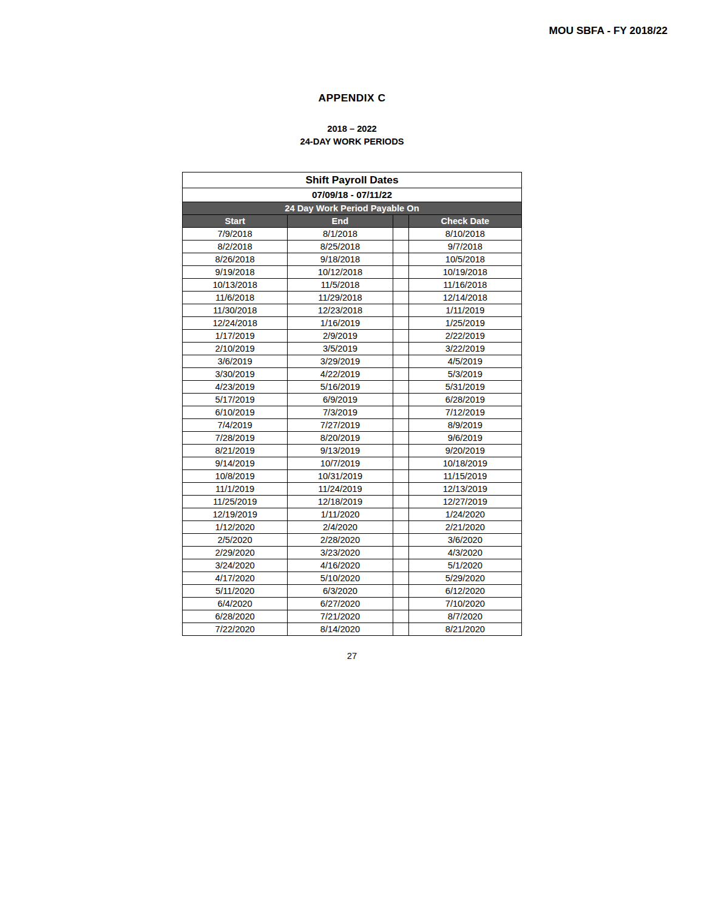MOU SBFA - FY 2018/22
APPENDIX C
2018 – 2022
24-DAY WORK PERIODS
| Shift Payroll Dates |
| 07/09/18 - 07/11/22 |
| 24 Day Work Period Payable On |
| Start | End | | Check Date |
| 7/9/2018 | 8/1/2018 | | 8/10/2018 |
| 8/2/2018 | 8/25/2018 | | 9/7/2018 |
| 8/26/2018 | 9/18/2018 | | 10/5/2018 |
| 9/19/2018 | 10/12/2018 | | 10/19/2018 |
| 10/13/2018 | 11/5/2018 | | 11/16/2018 |
| 11/6/2018 | 11/29/2018 | | 12/14/2018 |
| 11/30/2018 | 12/23/2018 | | 1/11/2019 |
| 12/24/2018 | 1/16/2019 | | 1/25/2019 |
| 1/17/2019 | 2/9/2019 | | 2/22/2019 |
| 2/10/2019 | 3/5/2019 | | 3/22/2019 |
| 3/6/2019 | 3/29/2019 | | 4/5/2019 |
| 3/30/2019 | 4/22/2019 | | 5/3/2019 |
| 4/23/2019 | 5/16/2019 | | 5/31/2019 |
| 5/17/2019 | 6/9/2019 | | 6/28/2019 |
| 6/10/2019 | 7/3/2019 | | 7/12/2019 |
| 7/4/2019 | 7/27/2019 | | 8/9/2019 |
| 7/28/2019 | 8/20/2019 | | 9/6/2019 |
| 8/21/2019 | 9/13/2019 | | 9/20/2019 |
| 9/14/2019 | 10/7/2019 | | 10/18/2019 |
| 10/8/2019 | 10/31/2019 | | 11/15/2019 |
| 11/1/2019 | 11/24/2019 | | 12/13/2019 |
| 11/25/2019 | 12/18/2019 | | 12/27/2019 |
| 12/19/2019 | 1/11/2020 | | 1/24/2020 |
| 1/12/2020 | 2/4/2020 | | 2/21/2020 |
| 2/5/2020 | 2/28/2020 | | 3/6/2020 |
| 2/29/2020 | 3/23/2020 | | 4/3/2020 |
| 3/24/2020 | 4/16/2020 | | 5/1/2020 |
| 4/17/2020 | 5/10/2020 | | 5/29/2020 |
| 5/11/2020 | 6/3/2020 | | 6/12/2020 |
| 6/4/2020 | 6/27/2020 | | 7/10/2020 |
| 6/28/2020 | 7/21/2020 | | 8/7/2020 |
| 7/22/2020 | 8/14/2020 | | 8/21/2020 |
27